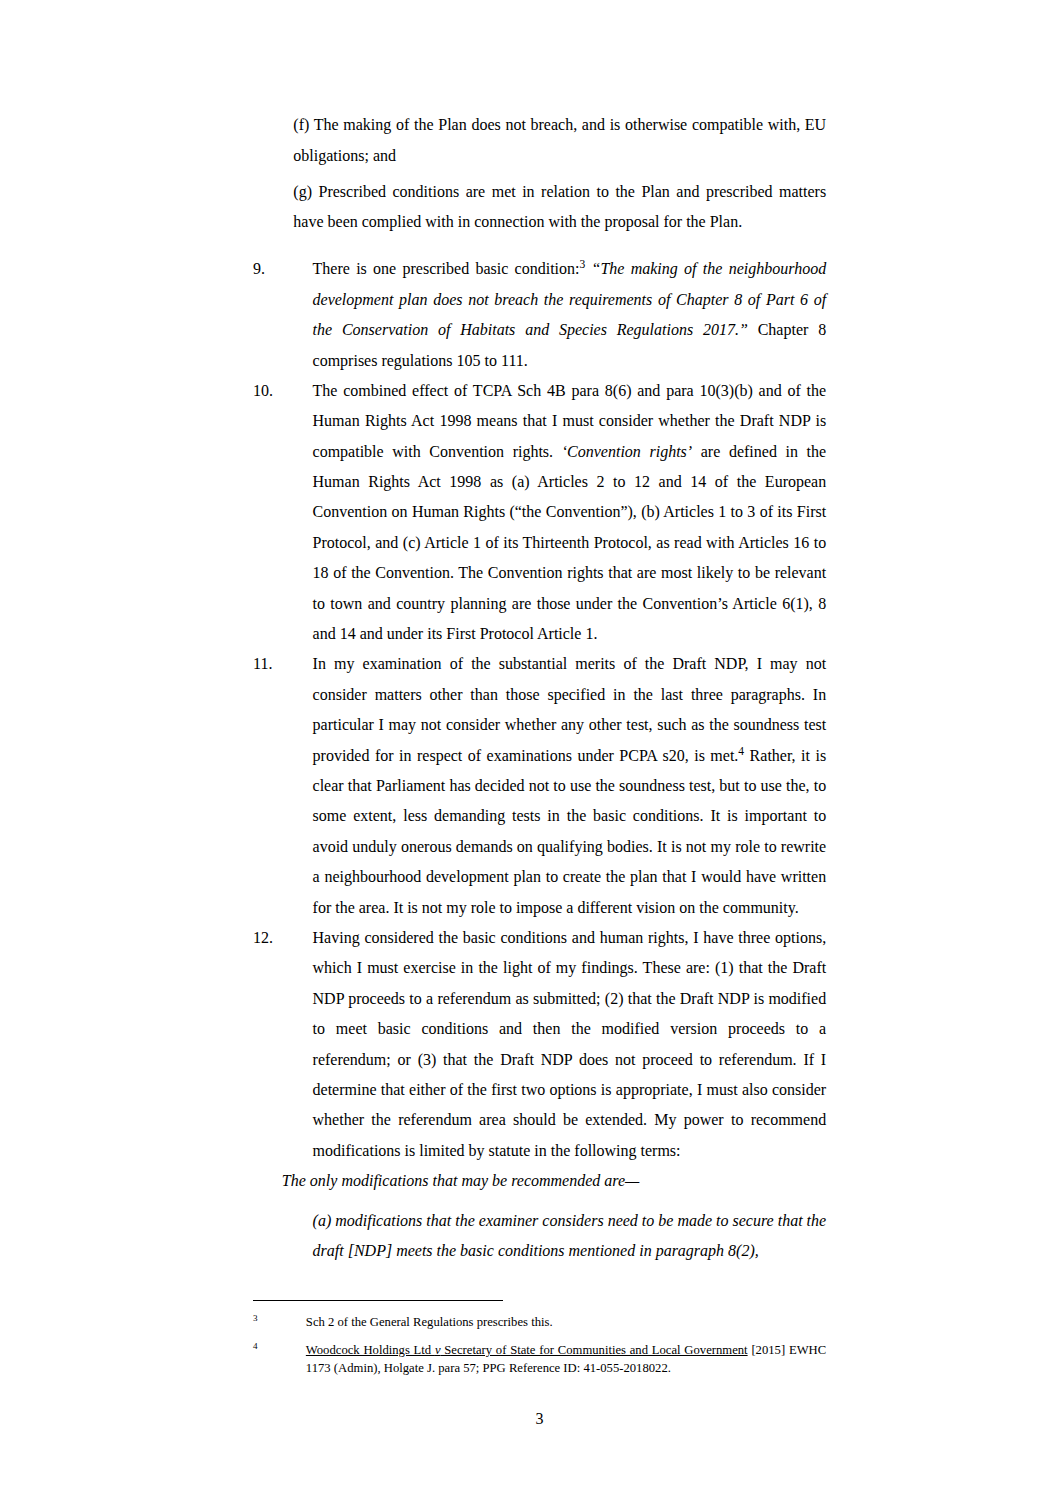(f) The making of the Plan does not breach, and is otherwise compatible with, EU obligations; and
(g) Prescribed conditions are met in relation to the Plan and prescribed matters have been complied with in connection with the proposal for the Plan.
9.
There is one prescribed basic condition:3 “The making of the neighbourhood development plan does not breach the requirements of Chapter 8 of Part 6 of the Conservation of Habitats and Species Regulations 2017.” Chapter 8 comprises regulations 105 to 111.
10.
The combined effect of TCPA Sch 4B para 8(6) and para 10(3)(b) and of the Human Rights Act 1998 means that I must consider whether the Draft NDP is compatible with Convention rights. ‘Convention rights’ are defined in the Human Rights Act 1998 as (a) Articles 2 to 12 and 14 of the European Convention on Human Rights (“the Convention”), (b) Articles 1 to 3 of its First Protocol, and (c) Article 1 of its Thirteenth Protocol, as read with Articles 16 to 18 of the Convention. The Convention rights that are most likely to be relevant to town and country planning are those under the Convention’s Article 6(1), 8 and 14 and under its First Protocol Article 1.
11.
In my examination of the substantial merits of the Draft NDP, I may not consider matters other than those specified in the last three paragraphs. In particular I may not consider whether any other test, such as the soundness test provided for in respect of examinations under PCPA s20, is met.4 Rather, it is clear that Parliament has decided not to use the soundness test, but to use the, to some extent, less demanding tests in the basic conditions. It is important to avoid unduly onerous demands on qualifying bodies. It is not my role to rewrite a neighbourhood development plan to create the plan that I would have written for the area. It is not my role to impose a different vision on the community.
12.
Having considered the basic conditions and human rights, I have three options, which I must exercise in the light of my findings. These are: (1) that the Draft NDP proceeds to a referendum as submitted; (2) that the Draft NDP is modified to meet basic conditions and then the modified version proceeds to a referendum; or (3) that the Draft NDP does not proceed to referendum. If I determine that either of the first two options is appropriate, I must also consider whether the referendum area should be extended. My power to recommend modifications is limited by statute in the following terms:
The only modifications that may be recommended are—
(a) modifications that the examiner considers need to be made to secure that the draft [NDP] meets the basic conditions mentioned in paragraph 8(2),
3
Sch 2 of the General Regulations prescribes this.
4
Woodcock Holdings Ltd v Secretary of State for Communities and Local Government [2015] EWHC 1173 (Admin), Holgate J. para 57; PPG Reference ID: 41-055-2018022.
3